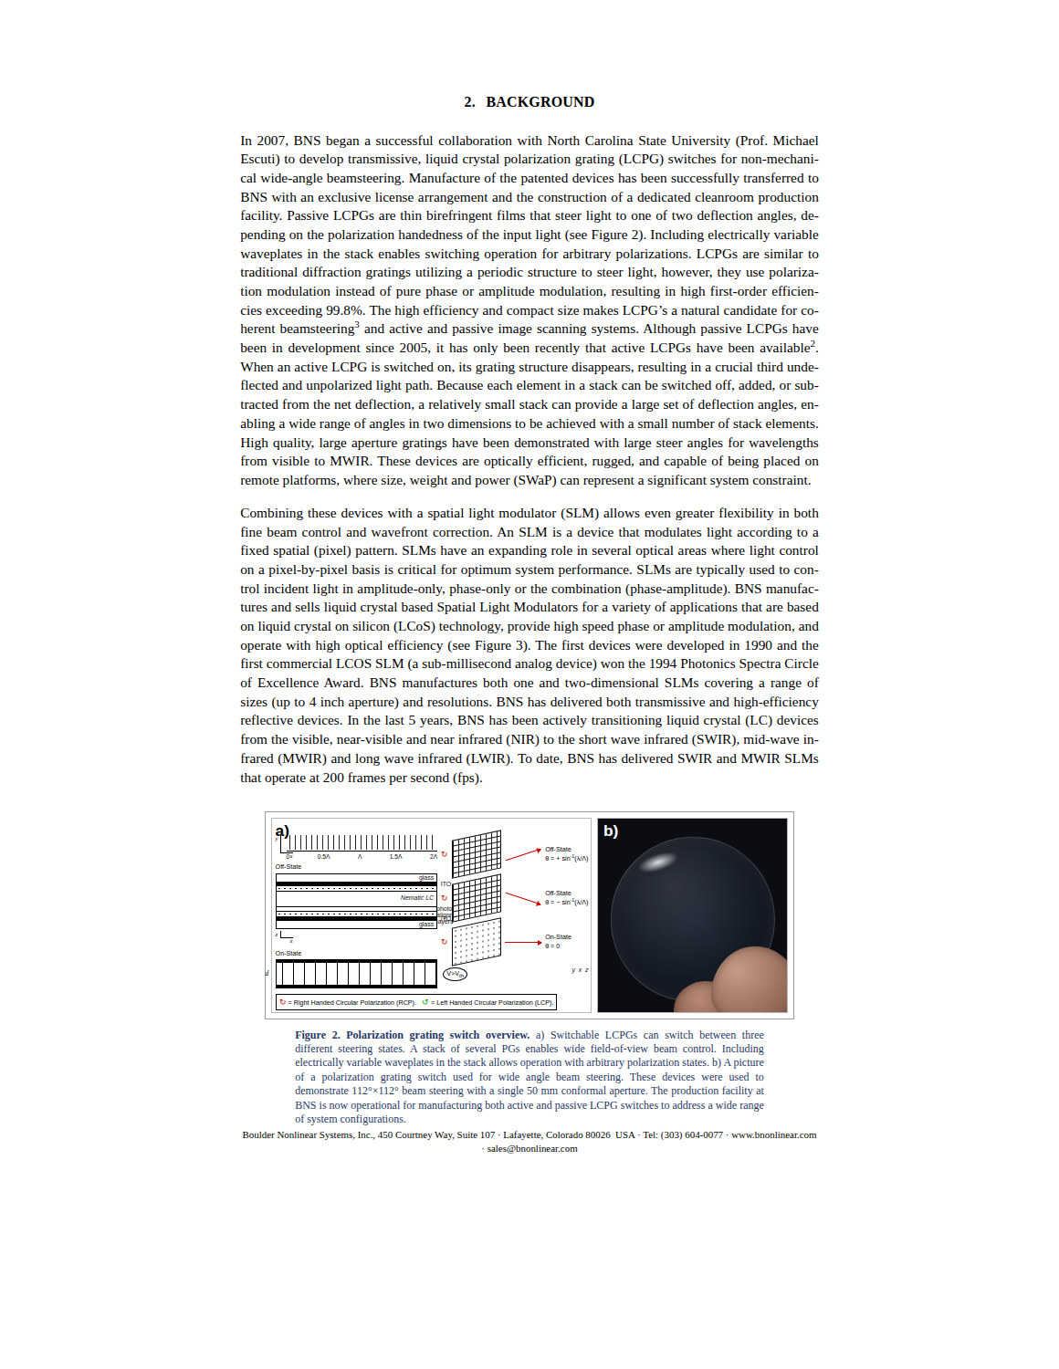2. BACKGROUND
In 2007, BNS began a successful collaboration with North Carolina State University (Prof. Michael Escuti) to develop transmissive, liquid crystal polarization grating (LCPG) switches for non-mechanical wide-angle beamsteering. Manufacture of the patented devices has been successfully transferred to BNS with an exclusive license arrangement and the construction of a dedicated cleanroom production facility. Passive LCPGs are thin birefringent films that steer light to one of two deflection angles, depending on the polarization handedness of the input light (see Figure 2). Including electrically variable waveplates in the stack enables switching operation for arbitrary polarizations. LCPGs are similar to traditional diffraction gratings utilizing a periodic structure to steer light, however, they use polarization modulation instead of pure phase or amplitude modulation, resulting in high first-order efficiencies exceeding 99.8%. The high efficiency and compact size makes LCPG’s a natural candidate for coherent beamsteering3 and active and passive image scanning systems. Although passive LCPGs have been in development since 2005, it has only been recently that active LCPGs have been available2. When an active LCPG is switched on, its grating structure disappears, resulting in a crucial third undeflected and unpolarized light path. Because each element in a stack can be switched off, added, or subtracted from the net deflection, a relatively small stack can provide a large set of deflection angles, enabling a wide range of angles in two dimensions to be achieved with a small number of stack elements. High quality, large aperture gratings have been demonstrated with large steer angles for wavelengths from visible to MWIR. These devices are optically efficient, rugged, and capable of being placed on remote platforms, where size, weight and power (SWaP) can represent a significant system constraint.
Combining these devices with a spatial light modulator (SLM) allows even greater flexibility in both fine beam control and wavefront correction. An SLM is a device that modulates light according to a fixed spatial (pixel) pattern. SLMs have an expanding role in several optical areas where light control on a pixel-by-pixel basis is critical for optimum system performance. SLMs are typically used to control incident light in amplitude-only, phase-only or the combination (phase-amplitude). BNS manufactures and sells liquid crystal based Spatial Light Modulators for a variety of applications that are based on liquid crystal on silicon (LCoS) technology, provide high speed phase or amplitude modulation, and operate with high optical efficiency (see Figure 3). The first devices were developed in 1990 and the first commercial LCOS SLM (a sub-millisecond analog device) won the 1994 Photonics Spectra Circle of Excellence Award. BNS manufactures both one and two-dimensional SLMs covering a range of sizes (up to 4 inch aperture) and resolutions. BNS has delivered both transmissive and high-efficiency reflective devices. In the last 5 years, BNS has been actively transitioning liquid crystal (LC) devices from the visible, near-visible and near infrared (NIR) to the short wave infrared (SWIR), mid-wave infrared (MWIR) and long wave infrared (LWIR). To date, BNS has delivered SWIR and MWIR SLMs that operate at 200 frames per second (fps).
a)
y x
00.5Λ Λ 1.5Λ 2Λ
Off-State
glass
ITO
Nematic LC
photo-
alignment
layers
ITO
glass
z x
On-State
d V>Vth
↻
Off-State
θ = + sin-1(λ/Λ)
↻
Off-State
θ = − sin-1(λ/Λ)
↻
On-State
θ = 0
y x z
↻ = Right Handed Circular Polarization (RCP). ↺ = Left Handed Circular Polarization (LCP).
b)
Figure 2. Polarization grating switch overview. a) Switchable LCPGs can switch between three different steering states. A stack of several PGs enables wide field-of-view beam control. Including electrically variable waveplates in the stack allows operation with arbitrary polarization states. b) A picture of a polarization grating switch used for wide angle beam steering. These devices were used to demonstrate 112°×112° beam steering with a single 50 mm conformal aperture. The production facility at BNS is now operational for manufacturing both active and passive LCPG switches to address a wide range of system configurations.
Boulder Nonlinear Systems, Inc., 450 Courtney Way, Suite 107 · Lafayette, Colorado 80026 USA · Tel: (303) 604-0077 · www.bnonlinear.com · sales@bnonlinear.com